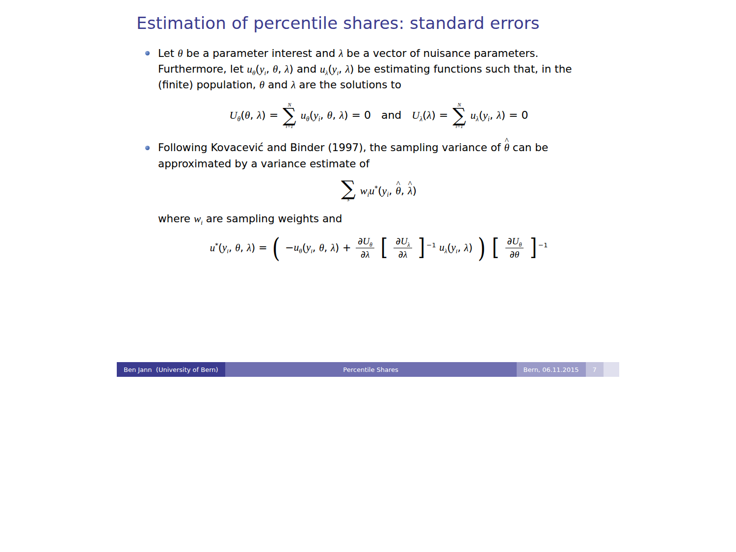Estimation of percentile shares: standard errors
Let θ be a parameter interest and λ be a vector of nuisance parameters. Furthermore, let uθ(yi, θ, λ) and uλ(yi, λ) be estimating functions such that, in the (finite) population, θ and λ are the solutions to
Uθ(θ, λ) = N ∑ i=1 uθ(yi, θ, λ) = 0 and Uλ(λ) = N ∑ i=1 uλ(yi, λ) = 0
Following Kovacević and Binder (1997), the sampling variance of ^θ can be approximated by a variance estimate of
∑ s wi u*(yi, ^θ, ^λ)
where wi are sampling weights and
u*(yi, θ, λ) = ( −uθ(yi, θ, λ) + ∂Uθ ∂λ [ ∂Uλ ∂λ ]−1 uλ(yi, λ) ) [ ∂Uθ ∂θ ]−1
Ben Jann (University of Bern)
Percentile Shares
Bern, 06.11.2015
7